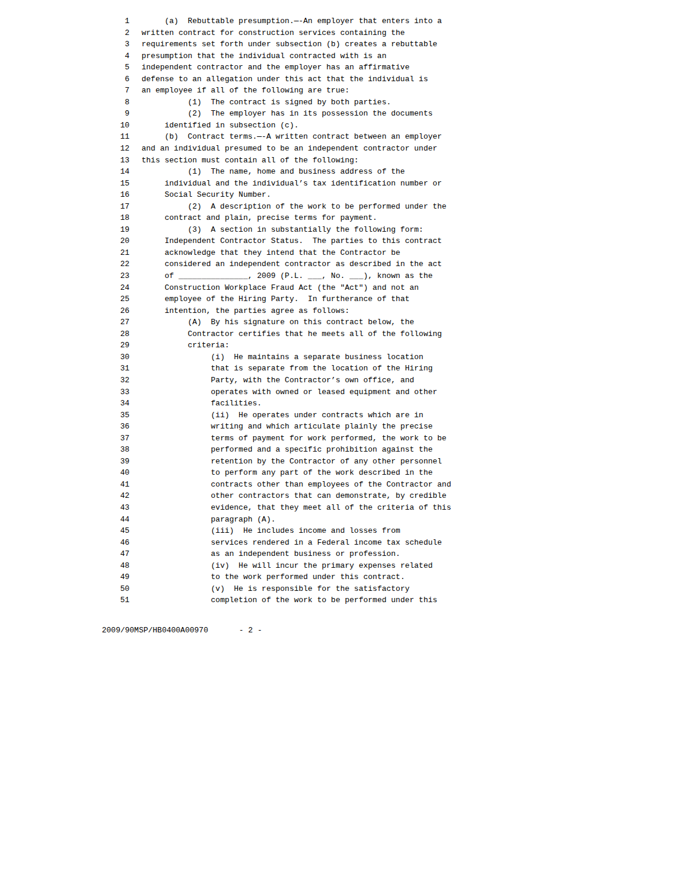| 1 | (a) Rebuttable presumption.—-An employer that enters into a |
| 2 | written contract for construction services containing the |
| 3 | requirements set forth under subsection (b) creates a rebuttable |
| 4 | presumption that the individual contracted with is an |
| 5 | independent contractor and the employer has an affirmative |
| 6 | defense to an allegation under this act that the individual is |
| 7 | an employee if all of the following are true: |
| 8 | (1) The contract is signed by both parties. |
| 9 | (2) The employer has in its possession the documents |
| 10 | identified in subsection (c). |
| 11 | (b) Contract terms.—-A written contract between an employer |
| 12 | and an individual presumed to be an independent contractor under |
| 13 | this section must contain all of the following: |
| 14 | (1) The name, home and business address of the |
| 15 | individual and the individual’s tax identification number or |
| 16 | Social Security Number. |
| 17 | (2) A description of the work to be performed under the |
| 18 | contract and plain, precise terms for payment. |
| 19 | (3) A section in substantially the following form: |
| 20 | Independent Contractor Status. The parties to this contract |
| 21 | acknowledge that they intend that the Contractor be |
| 22 | considered an independent contractor as described in the act |
| 23 | of _______________, 2009 (P.L. ___, No. ___), known as the |
| 24 | Construction Workplace Fraud Act (the "Act") and not an |
| 25 | employee of the Hiring Party. In furtherance of that |
| 26 | intention, the parties agree as follows: |
| 27 | (A) By his signature on this contract below, the |
| 28 | Contractor certifies that he meets all of the following |
| 29 | criteria: |
| 30 | (i) He maintains a separate business location |
| 31 | that is separate from the location of the Hiring |
| 32 | Party, with the Contractor’s own office, and |
| 33 | operates with owned or leased equipment and other |
| 34 | facilities. |
| 35 | (ii) He operates under contracts which are in |
| 36 | writing and which articulate plainly the precise |
| 37 | terms of payment for work performed, the work to be |
| 38 | performed and a specific prohibition against the |
| 39 | retention by the Contractor of any other personnel |
| 40 | to perform any part of the work described in the |
| 41 | contracts other than employees of the Contractor and |
| 42 | other contractors that can demonstrate, by credible |
| 43 | evidence, that they meet all of the criteria of this |
| 44 | paragraph (A). |
| 45 | (iii) He includes income and losses from |
| 46 | services rendered in a Federal income tax schedule |
| 47 | as an independent business or profession. |
| 48 | (iv) He will incur the primary expenses related |
| 49 | to the work performed under this contract. |
| 50 | (v) He is responsible for the satisfactory |
| 51 | completion of the work to be performed under this |
2009/90MSP/HB0400A00970 - 2 -